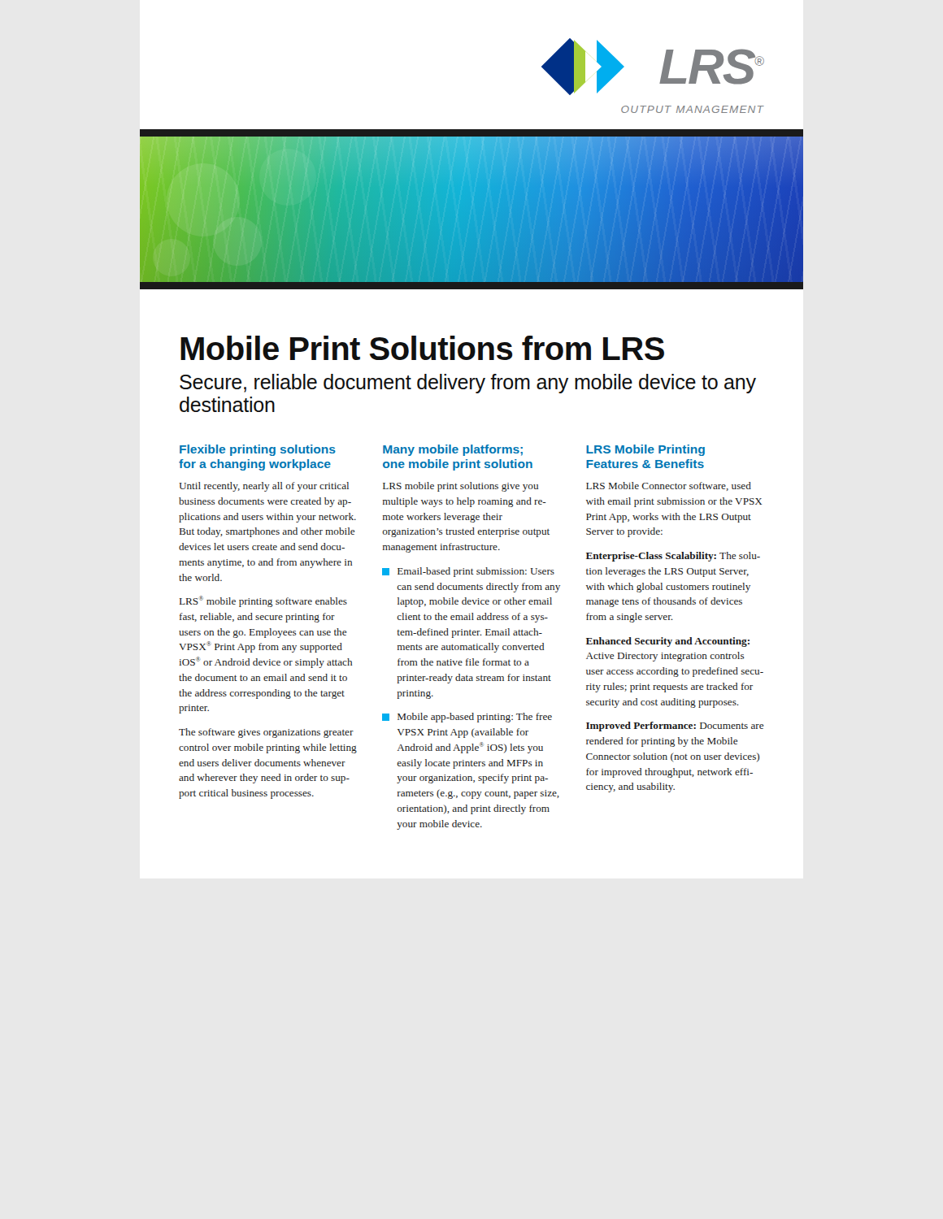LRS®
OUTPUT MANAGEMENT
Mobile Print Solutions from LRS
Secure, reliable document delivery from any mobile device to any destination
Flexible printing solutions
for a changing workplace
Until recently, nearly all of your critical business documents were created by applications and users within your network. But today, smartphones and other mobile devices let users create and send documents anytime, to and from anywhere in the world.
LRS® mobile printing software enables fast, reliable, and secure printing for users on the go. Employees can use the VPSX® Print App from any supported iOS® or Android device or simply attach the document to an email and send it to the address corresponding to the target printer.
The software gives organizations greater control over mobile printing while letting end users deliver documents whenever and wherever they need in order to support critical business processes.
Many mobile platforms;
one mobile print solution
LRS mobile print solutions give you multiple ways to help roaming and remote workers leverage their organization’s trusted enterprise output management infrastructure.
Email-based print submission: Users can send documents directly from any laptop, mobile device or other email client to the email address of a system-defined printer. Email attachments are automatically converted from the native file format to a printer-ready data stream for instant printing.
Mobile app-based printing: The free VPSX Print App (available for Android and Apple® iOS) lets you easily locate printers and MFPs in your organization, specify print parameters (e.g., copy count, paper size, orientation), and print directly from your mobile device.
LRS Mobile Printing
Features & Benefits
LRS Mobile Connector software, used with email print submission or the VPSX Print App, works with the LRS Output Server to provide:
Enterprise-Class Scalability: The solution leverages the LRS Output Server, with which global customers routinely manage tens of thousands of devices from a single server.
Enhanced Security and Accounting: Active Directory integration controls user access according to predefined security rules; print requests are tracked for security and cost auditing purposes.
Improved Performance: Documents are rendered for printing by the Mobile Connector solution (not on user devices) for improved throughput, network efficiency, and usability.